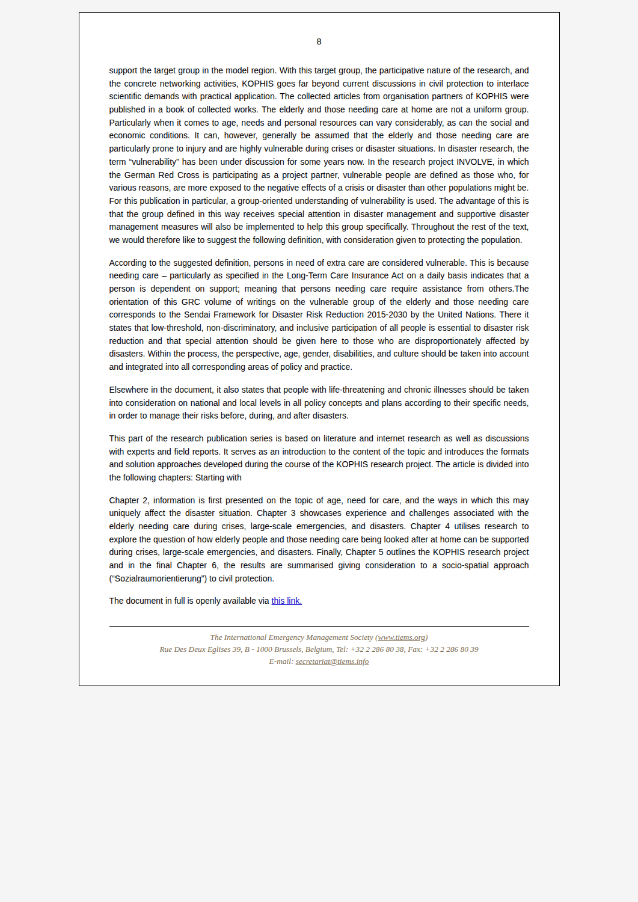8
support the target group in the model region. With this target group, the participative nature of the research, and the concrete networking activities, KOPHIS goes far beyond current discussions in civil protection to interlace scientific demands with practical application. The collected articles from organisation partners of KOPHIS were published in a book of collected works. The elderly and those needing care at home are not a uniform group. Particularly when it comes to age, needs and personal resources can vary considerably, as can the social and economic conditions. It can, however, generally be assumed that the elderly and those needing care are particularly prone to injury and are highly vulnerable during crises or disaster situations. In disaster research, the term “vulnerability” has been under discussion for some years now. In the research project INVOLVE, in which the German Red Cross is participating as a project partner, vulnerable people are defined as those who, for various reasons, are more exposed to the negative effects of a crisis or disaster than other populations might be. For this publication in particular, a group-oriented understanding of vulnerability is used. The advantage of this is that the group defined in this way receives special attention in disaster management and supportive disaster management measures will also be implemented to help this group specifically. Throughout the rest of the text, we would therefore like to suggest the following definition, with consideration given to protecting the population.
According to the suggested definition, persons in need of extra care are considered vulnerable. This is because needing care – particularly as specified in the Long-Term Care Insurance Act on a daily basis indicates that a person is dependent on support; meaning that persons needing care require assistance from others.The orientation of this GRC volume of writings on the vulnerable group of the elderly and those needing care corresponds to the Sendai Framework for Disaster Risk Reduction 2015-2030 by the United Nations. There it states that low-threshold, non-discriminatory, and inclusive participation of all people is essential to disaster risk reduction and that special attention should be given here to those who are disproportionately affected by disasters. Within the process, the perspective, age, gender, disabilities, and culture should be taken into account and integrated into all corresponding areas of policy and practice.
Elsewhere in the document, it also states that people with life-threatening and chronic illnesses should be taken into consideration on national and local levels in all policy concepts and plans according to their specific needs, in order to manage their risks before, during, and after disasters.
This part of the research publication series is based on literature and internet research as well as discussions with experts and field reports. It serves as an introduction to the content of the topic and introduces the formats and solution approaches developed during the course of the KOPHIS research project. The article is divided into the following chapters: Starting with
Chapter 2, information is first presented on the topic of age, need for care, and the ways in which this may uniquely affect the disaster situation. Chapter 3 showcases experience and challenges associated with the elderly needing care during crises, large-scale emergencies, and disasters. Chapter 4 utilises research to explore the question of how elderly people and those needing care being looked after at home can be supported during crises, large-scale emergencies, and disasters. Finally, Chapter 5 outlines the KOPHIS research project and in the final Chapter 6, the results are summarised giving consideration to a socio-spatial approach (“Sozialraumorientierung”) to civil protection.
The document in full is openly available via this link.
The International Emergency Management Society (www.tiems.org)
Rue Des Deux Eglises 39, B - 1000 Brussels, Belgium, Tel: +32 2 286 80 38, Fax: +32 2 286 80 39
E-mail: secretariat@tiems.info